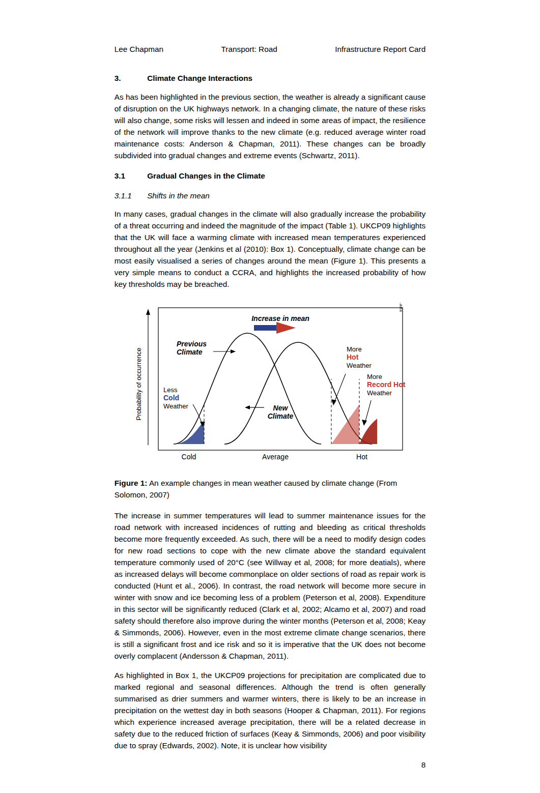Lee Chapman Transport: Road Infrastructure Report Card
3. Climate Change Interactions
As has been highlighted in the previous section, the weather is already a significant cause of disruption on the UK highways network. In a changing climate, the nature of these risks will also change, some risks will lessen and indeed in some areas of impact, the resilience of the network will improve thanks to the new climate (e.g. reduced average winter road maintenance costs: Anderson & Chapman, 2011). These changes can be broadly subdivided into gradual changes and extreme events (Schwartz, 2011).
3.1 Gradual Changes in the Climate
3.1.1 Shifts in the mean
In many cases, gradual changes in the climate will also gradually increase the probability of a threat occurring and indeed the magnitude of the impact (Table 1). UKCP09 highlights that the UK will face a warming climate with increased mean temperatures experienced throughout all the year (Jenkins et al (2010): Box 1). Conceptually, climate change can be most easily visualised a series of changes around the mean (Figure 1). This presents a very simple means to conduct a CCRA, and highlights the increased probability of how key thresholds may be breached.
Probability of occurrence Increase in mean Previous Climate New Climate Less Cold Weather More Hot Weather More Record Hot Weather Cold Average Hot ©IPCC 2007 WG1-AR4
Figure 1: An example changes in mean weather caused by climate change (From Solomon, 2007)
The increase in summer temperatures will lead to summer maintenance issues for the road network with increased incidences of rutting and bleeding as critical thresholds become more frequently exceeded. As such, there will be a need to modify design codes for new road sections to cope with the new climate above the standard equivalent temperature commonly used of 20°C (see Willway et al, 2008; for more deatials), where as increased delays will become commonplace on older sections of road as repair work is conducted (Hunt et al., 2006). In contrast, the road network will become more secure in winter with snow and ice becoming less of a problem (Peterson et al, 2008). Expenditure in this sector will be significantly reduced (Clark et al, 2002; Alcamo et al, 2007) and road safety should therefore also improve during the winter months (Peterson et al, 2008; Keay & Simmonds, 2006). However, even in the most extreme climate change scenarios, there is still a significant frost and ice risk and so it is imperative that the UK does not become overly complacent (Andersson & Chapman, 2011).
As highlighted in Box 1, the UKCP09 projections for precipitation are complicated due to marked regional and seasonal differences. Although the trend is often generally summarised as drier summers and warmer winters, there is likely to be an increase in precipitation on the wettest day in both seasons (Hooper & Chapman, 2011). For regions which experience increased average precipitation, there will be a related decrease in safety due to the reduced friction of surfaces (Keay & Simmonds, 2006) and poor visibility due to spray (Edwards, 2002). Note, it is unclear how visibility
8